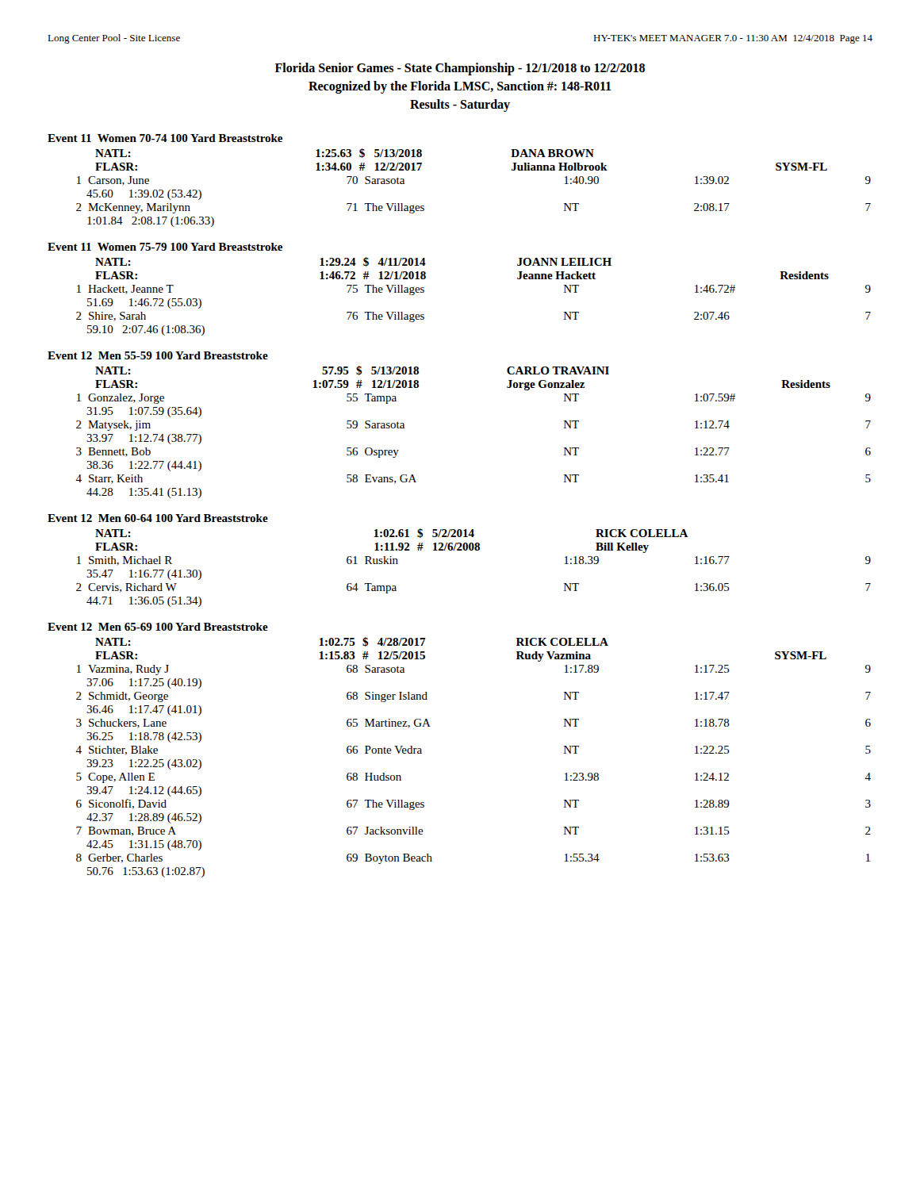Long Center Pool - Site License
HY-TEK's MEET MANAGER 7.0 - 11:30 AM 12/4/2018 Page 14
Florida Senior Games - State Championship - 12/1/2018 to 12/2/2018
Recognized by the Florida LMSC, Sanction #: 148-R011
Results - Saturday
Event 11 Women 70-74 100 Yard Breaststroke
| NATL: | 1:25.63 | $ | 5/13/2018 | DANA BROWN | | |
| FLASR: | 1:34.60 | # | 12/2/2017 | Julianna Holbrook | SYSM-FL | |
| 1 | Carson, June | 70 | Sarasota | 1:40.90 | 1:39.02 | 9 |
| | 45.60 1:39.02 (53.42) |
| 2 | McKenney, Marilynn | 71 | The Villages | NT | 2:08.17 | 7 |
| | 1:01.84 2:08.17 (1:06.33) |
Event 11 Women 75-79 100 Yard Breaststroke
| NATL: | 1:29.24 | $ | 4/11/2014 | JOANN LEILICH | | |
| FLASR: | 1:46.72 | # | 12/1/2018 | Jeanne Hackett | Residents | |
| 1 | Hackett, Jeanne T | 75 | The Villages | NT | 1:46.72# | 9 |
| | 51.69 1:46.72 (55.03) |
| 2 | Shire, Sarah | 76 | The Villages | NT | 2:07.46 | 7 |
| | 59.10 2:07.46 (1:08.36) |
Event 12 Men 55-59 100 Yard Breaststroke
| NATL: | 57.95 | $ | 5/13/2018 | CARLO TRAVAINI | | |
| FLASR: | 1:07.59 | # | 12/1/2018 | Jorge Gonzalez | Residents | |
| 1 | Gonzalez, Jorge | 55 | Tampa | NT | 1:07.59# | 9 |
| | 31.95 1:07.59 (35.64) |
| 2 | Matysek, jim | 59 | Sarasota | NT | 1:12.74 | 7 |
| | 33.97 1:12.74 (38.77) |
| 3 | Bennett, Bob | 56 | Osprey | NT | 1:22.77 | 6 |
| | 38.36 1:22.77 (44.41) |
| 4 | Starr, Keith | 58 | Evans, GA | NT | 1:35.41 | 5 |
| | 44.28 1:35.41 (51.13) |
Event 12 Men 60-64 100 Yard Breaststroke
| NATL: | 1:02.61 | $ | 5/2/2014 | RICK COLELLA | | |
| FLASR: | 1:11.92 | # | 12/6/2008 | Bill Kelley | | |
| 1 | Smith, Michael R | 61 | Ruskin | 1:18.39 | 1:16.77 | 9 |
| | 35.47 1:16.77 (41.30) |
| 2 | Cervis, Richard W | 64 | Tampa | NT | 1:36.05 | 7 |
| | 44.71 1:36.05 (51.34) |
Event 12 Men 65-69 100 Yard Breaststroke
| NATL: | 1:02.75 | $ | 4/28/2017 | RICK COLELLA | | |
| FLASR: | 1:15.83 | # | 12/5/2015 | Rudy Vazmina | SYSM-FL | |
| 1 | Vazmina, Rudy J | 68 | Sarasota | 1:17.89 | 1:17.25 | 9 |
| | 37.06 1:17.25 (40.19) |
| 2 | Schmidt, George | 68 | Singer Island | NT | 1:17.47 | 7 |
| | 36.46 1:17.47 (41.01) |
| 3 | Schuckers, Lane | 65 | Martinez, GA | NT | 1:18.78 | 6 |
| | 36.25 1:18.78 (42.53) |
| 4 | Stichter, Blake | 66 | Ponte Vedra | NT | 1:22.25 | 5 |
| | 39.23 1:22.25 (43.02) |
| 5 | Cope, Allen E | 68 | Hudson | 1:23.98 | 1:24.12 | 4 |
| | 39.47 1:24.12 (44.65) |
| 6 | Siconolfi, David | 67 | The Villages | NT | 1:28.89 | 3 |
| | 42.37 1:28.89 (46.52) |
| 7 | Bowman, Bruce A | 67 | Jacksonville | NT | 1:31.15 | 2 |
| | 42.45 1:31.15 (48.70) |
| 8 | Gerber, Charles | 69 | Boyton Beach | 1:55.34 | 1:53.63 | 1 |
| | 50.76 1:53.63 (1:02.87) |